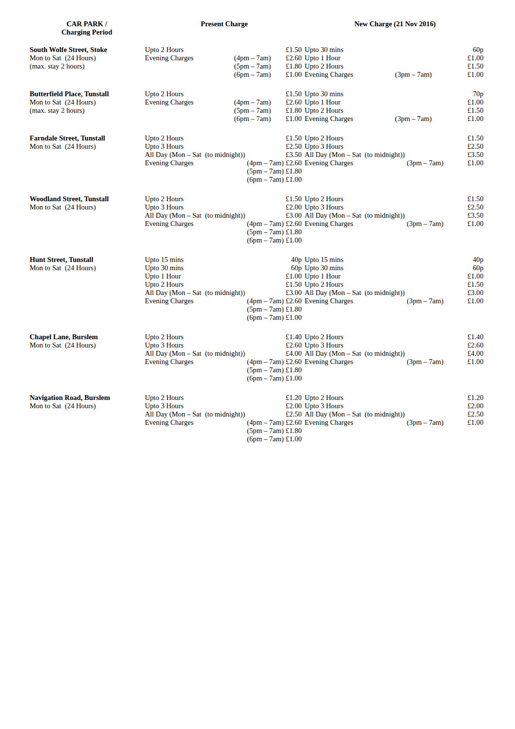| CAR PARK / Charging Period | Present Charge | New Charge (21 Nov 2016) |
| --- | --- | --- |
| South Wolfe Street, Stoke Mon to Sat (24 Hours) (max. stay 2 hours) | / Upto 2 Hours / / £1.50 / / Evening Charges / (4pm – 7am) / £2.60 / / / (5pm – 7am) / £1.80 / / / (6pm – 7am) / £1.00 / | / Upto 30 mins / / 60p / / Upto 1 Hour / / £1.00 / / Upto 2 Hours / / £1.50 / / Evening Charges / (3pm – 7am) / £1.00 / |
| Butterfield Place, Tunstall Mon to Sat (24 Hours) (max. stay 2 hours) | / Upto 2 Hours / / £1.50 / / Evening Charges / (4pm – 7am) / £2.60 / / / (5pm – 7am) / £1.80 / / / (6pm – 7am) / £1.00 / | / Upto 30 mins / / 70p / / Upto 1 Hour / / £1.00 / / Upto 2 Hours / / £1.50 / / Evening Charges / (3pm – 7am) / £1.00 / |
| Farndale Street, Tunstall Mon to Sat (24 Hours) | / Upto 2 Hours / / £1.50 / / Upto 3 Hours / / £2.50 / / All Day (Mon – Sat (to midnight)) / / £3.50 / / Evening Charges / (4pm – 7am) / £2.60 / / / (5pm – 7am) / £1.80 / / / (6pm – 7am) / £1.00 / | / Upto 2 Hours / / £1.50 / / Upto 3 Hours / / £2.50 / / All Day (Mon – Sat (to midnight)) / / £3.50 / / Evening Charges / (3pm – 7am) / £1.00 / |
| Woodland Street, Tunstall Mon to Sat (24 Hours) | / Upto 2 Hours / / £1.50 / / Upto 3 Hours / / £2.00 / / All Day (Mon – Sat (to midnight)) / / £3.00 / / Evening Charges / (4pm – 7am) / £2.60 / / / (5pm – 7am) / £1.80 / / / (6pm – 7am) / £1.00 / | / Upto 2 Hours / / £1.50 / / Upto 3 Hours / / £2.50 / / All Day (Mon – Sat (to midnight)) / / £3.50 / / Evening Charges / (3pm – 7am) / £1.00 / |
| Hunt Street, Tunstall Mon to Sat (24 Hours) | / Upto 15 mins / / 40p / / Upto 30 mins / / 60p / / Upto 1 Hour / / £1.00 / / Upto 2 Hours / / £1.50 / / All Day (Mon – Sat (to midnight)) / / £3.00 / / Evening Charges / (4pm – 7am) / £2.60 / / / (5pm – 7am) / £1.80 / / / (6pm – 7am) / £1.00 / | / Upto 15 mins / / 40p / / Upto 30 mins / / 60p / / Upto 1 Hour / / £1.00 / / Upto 2 Hours / / £1.50 / / All Day (Mon – Sat (to midnight)) / / £3.00 / / Evening Charges / (3pm – 7am) / £1.00 / |
| Chapel Lane, Burslem Mon to Sat (24 Hours) | / Upto 2 Hours / / £1.40 / / Upto 3 Hours / / £2.60 / / All Day (Mon – Sat (to midnight)) / / £4.00 / / Evening Charges / (4pm – 7am) / £2.60 / / / (5pm – 7am) / £1.80 / / / (6pm – 7am) / £1.00 / | / Upto 2 Hours / / £1.40 / / Upto 3 Hours / / £2.60 / / All Day (Mon – Sat (to midnight)) / / £4.00 / / Evening Charges / (3pm – 7am) / £1.00 / |
| Navigation Road, Burslem Mon to Sat (24 Hours) | / Upto 2 Hours / / £1.20 / / Upto 3 Hours / / £2.00 / / All Day (Mon – Sat (to midnight)) / / £2.50 / / Evening Charges / (4pm – 7am) / £2.60 / / / (5pm – 7am) / £1.80 / / / (6pm – 7am) / £1.00 / | / Upto 2 Hours / / £1.20 / / Upto 3 Hours / / £2.00 / / All Day (Mon – Sat (to midnight)) / / £2.50 / / Evening Charges / (3pm – 7am) / £1.00 / |